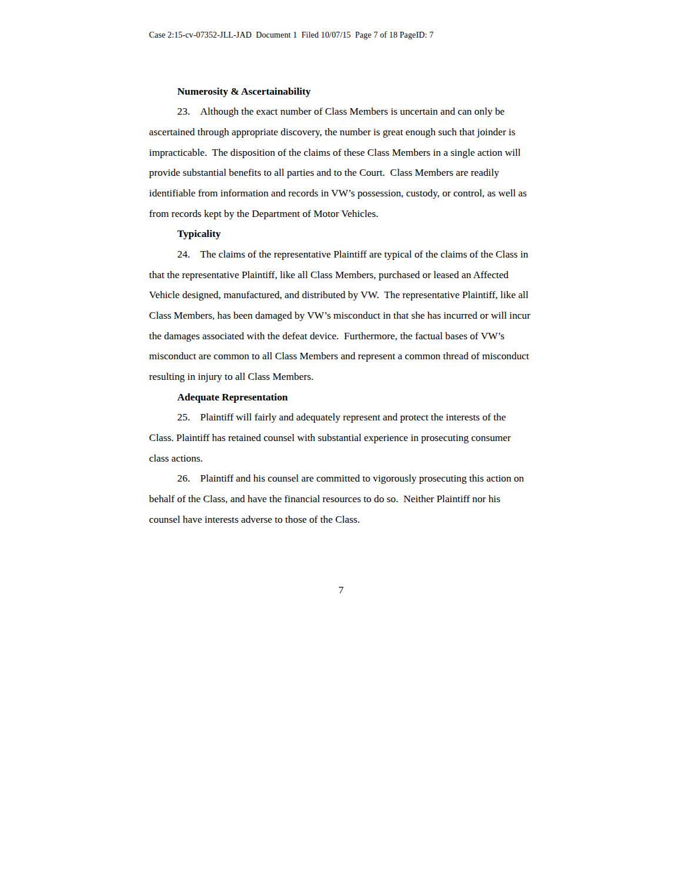Case 2:15-cv-07352-JLL-JAD Document 1 Filed 10/07/15 Page 7 of 18 PageID: 7
Numerosity & Ascertainability
23. Although the exact number of Class Members is uncertain and can only be ascertained through appropriate discovery, the number is great enough such that joinder is impracticable. The disposition of the claims of these Class Members in a single action will provide substantial benefits to all parties and to the Court. Class Members are readily identifiable from information and records in VW’s possession, custody, or control, as well as from records kept by the Department of Motor Vehicles.
Typicality
24. The claims of the representative Plaintiff are typical of the claims of the Class in that the representative Plaintiff, like all Class Members, purchased or leased an Affected Vehicle designed, manufactured, and distributed by VW. The representative Plaintiff, like all Class Members, has been damaged by VW’s misconduct in that she has incurred or will incur the damages associated with the defeat device. Furthermore, the factual bases of VW’s misconduct are common to all Class Members and represent a common thread of misconduct resulting in injury to all Class Members.
Adequate Representation
25. Plaintiff will fairly and adequately represent and protect the interests of the Class. Plaintiff has retained counsel with substantial experience in prosecuting consumer class actions.
26. Plaintiff and his counsel are committed to vigorously prosecuting this action on behalf of the Class, and have the financial resources to do so. Neither Plaintiff nor his counsel have interests adverse to those of the Class.
7